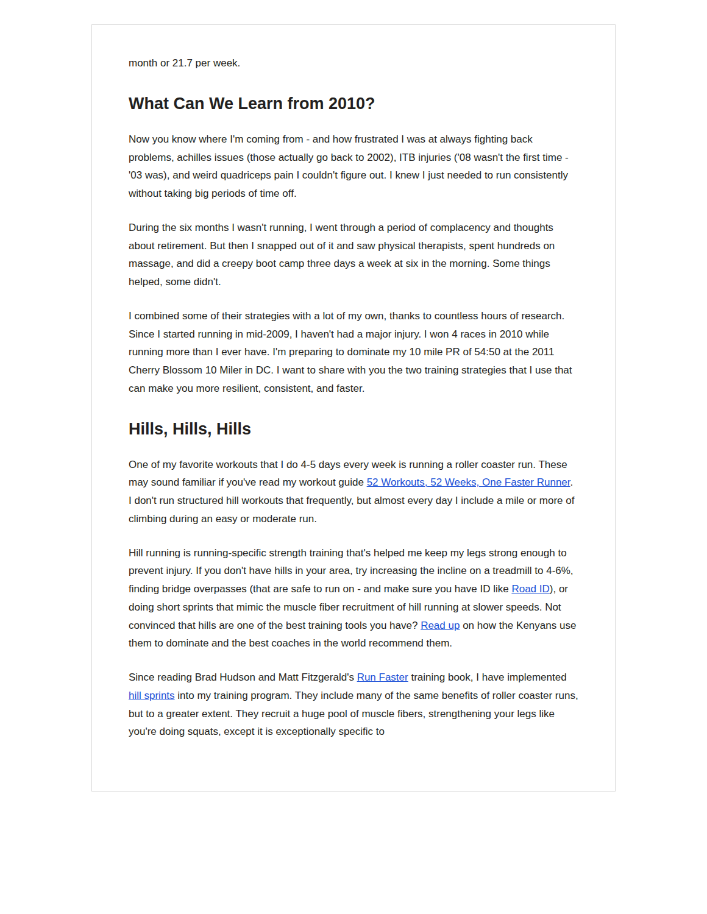month or 21.7 per week.
What Can We Learn from 2010?
Now you know where I'm coming from - and how frustrated I was at always fighting back problems, achilles issues (those actually go back to 2002), ITB injuries ('08 wasn't the first time - '03 was), and weird quadriceps pain I couldn't figure out. I knew I just needed to run consistently without taking big periods of time off.
During the six months I wasn't running, I went through a period of complacency and thoughts about retirement. But then I snapped out of it and saw physical therapists, spent hundreds on massage, and did a creepy boot camp three days a week at six in the morning. Some things helped, some didn't.
I combined some of their strategies with a lot of my own, thanks to countless hours of research. Since I started running in mid-2009, I haven't had a major injury. I won 4 races in 2010 while running more than I ever have. I'm preparing to dominate my 10 mile PR of 54:50 at the 2011 Cherry Blossom 10 Miler in DC. I want to share with you the two training strategies that I use that can make you more resilient, consistent, and faster.
Hills, Hills, Hills
One of my favorite workouts that I do 4-5 days every week is running a roller coaster run. These may sound familiar if you've read my workout guide 52 Workouts, 52 Weeks, One Faster Runner. I don't run structured hill workouts that frequently, but almost every day I include a mile or more of climbing during an easy or moderate run.
Hill running is running-specific strength training that's helped me keep my legs strong enough to prevent injury. If you don't have hills in your area, try increasing the incline on a treadmill to 4-6%, finding bridge overpasses (that are safe to run on - and make sure you have ID like Road ID), or doing short sprints that mimic the muscle fiber recruitment of hill running at slower speeds. Not convinced that hills are one of the best training tools you have? Read up on how the Kenyans use them to dominate and the best coaches in the world recommend them.
Since reading Brad Hudson and Matt Fitzgerald's Run Faster training book, I have implemented hill sprints into my training program. They include many of the same benefits of roller coaster runs, but to a greater extent. They recruit a huge pool of muscle fibers, strengthening your legs like you're doing squats, except it is exceptionally specific to